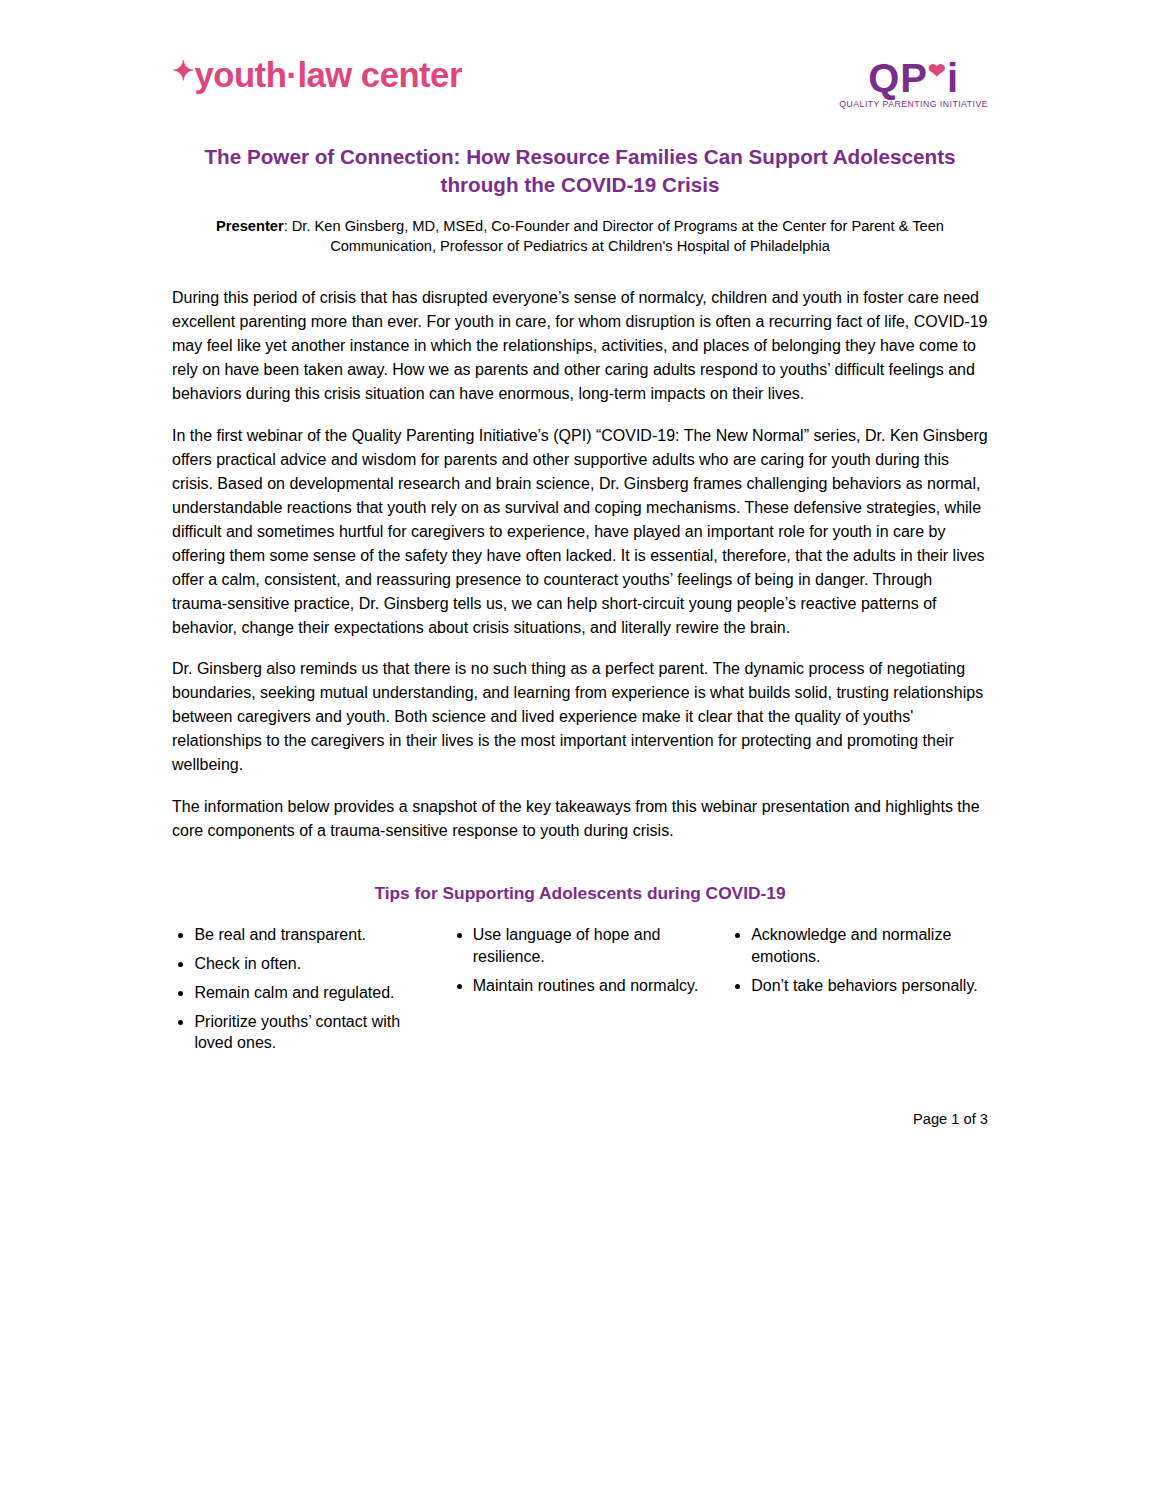✦youth·law center
QP❤i
QUALITY PARENTING INITIATIVE
The Power of Connection: How Resource Families Can Support Adolescents
through the COVID-19 Crisis
Presenter: Dr. Ken Ginsberg, MD, MSEd, Co-Founder and Director of Programs at the Center for Parent & Teen Communication, Professor of Pediatrics at Children's Hospital of Philadelphia
During this period of crisis that has disrupted everyone’s sense of normalcy, children and youth in foster care need excellent parenting more than ever. For youth in care, for whom disruption is often a recurring fact of life, COVID-19 may feel like yet another instance in which the relationships, activities, and places of belonging they have come to rely on have been taken away. How we as parents and other caring adults respond to youths’ difficult feelings and behaviors during this crisis situation can have enormous, long-term impacts on their lives.
In the first webinar of the Quality Parenting Initiative’s (QPI) “COVID-19: The New Normal” series, Dr. Ken Ginsberg offers practical advice and wisdom for parents and other supportive adults who are caring for youth during this crisis. Based on developmental research and brain science, Dr. Ginsberg frames challenging behaviors as normal, understandable reactions that youth rely on as survival and coping mechanisms. These defensive strategies, while difficult and sometimes hurtful for caregivers to experience, have played an important role for youth in care by offering them some sense of the safety they have often lacked. It is essential, therefore, that the adults in their lives offer a calm, consistent, and reassuring presence to counteract youths’ feelings of being in danger. Through trauma-sensitive practice, Dr. Ginsberg tells us, we can help short-circuit young people’s reactive patterns of behavior, change their expectations about crisis situations, and literally rewire the brain.
Dr. Ginsberg also reminds us that there is no such thing as a perfect parent. The dynamic process of negotiating boundaries, seeking mutual understanding, and learning from experience is what builds solid, trusting relationships between caregivers and youth. Both science and lived experience make it clear that the quality of youths' relationships to the caregivers in their lives is the most important intervention for protecting and promoting their wellbeing.
The information below provides a snapshot of the key takeaways from this webinar presentation and highlights the core components of a trauma-sensitive response to youth during crisis.
Tips for Supporting Adolescents during COVID-19
Be real and transparent.
Check in often.
Remain calm and regulated.
Prioritize youths’ contact with loved ones.
Use language of hope and resilience.
Maintain routines and normalcy.
Acknowledge and normalize emotions.
Don’t take behaviors personally.
Page 1 of 3